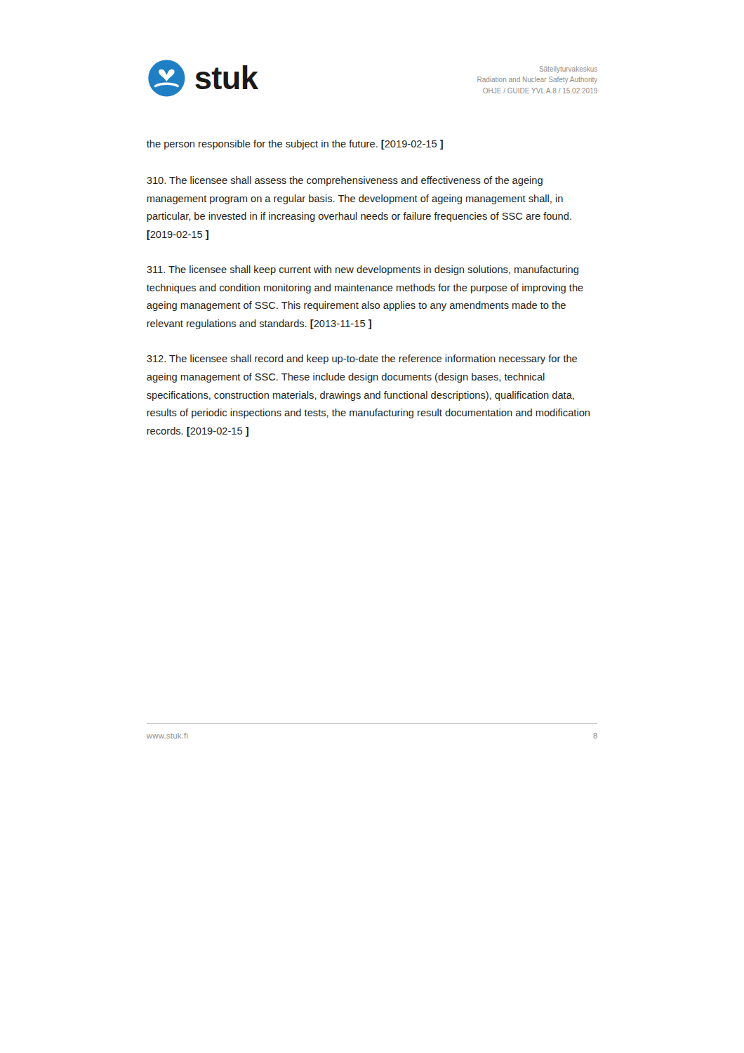stuk
Säteilyturvakeskus
Radiation and Nuclear Safety Authority
OHJE / GUIDE YVL A.8 / 15.02.2019
the person responsible for the subject in the future. [2019-02-15 ]
310. The licensee shall assess the comprehensiveness and effectiveness of the ageing management program on a regular basis. The development of ageing management shall, in particular, be invested in if increasing overhaul needs or failure frequencies of SSC are found. [2019-02-15 ]
311. The licensee shall keep current with new developments in design solutions, manufacturing techniques and condition monitoring and maintenance methods for the purpose of improving the ageing management of SSC. This requirement also applies to any amendments made to the relevant regulations and standards. [2013-11-15 ]
312. The licensee shall record and keep up-to-date the reference information necessary for the ageing management of SSC. These include design documents (design bases, technical specifications, construction materials, drawings and functional descriptions), qualification data, results of periodic inspections and tests, the manufacturing result documentation and modification records. [2019-02-15 ]
www.stuk.fi 8